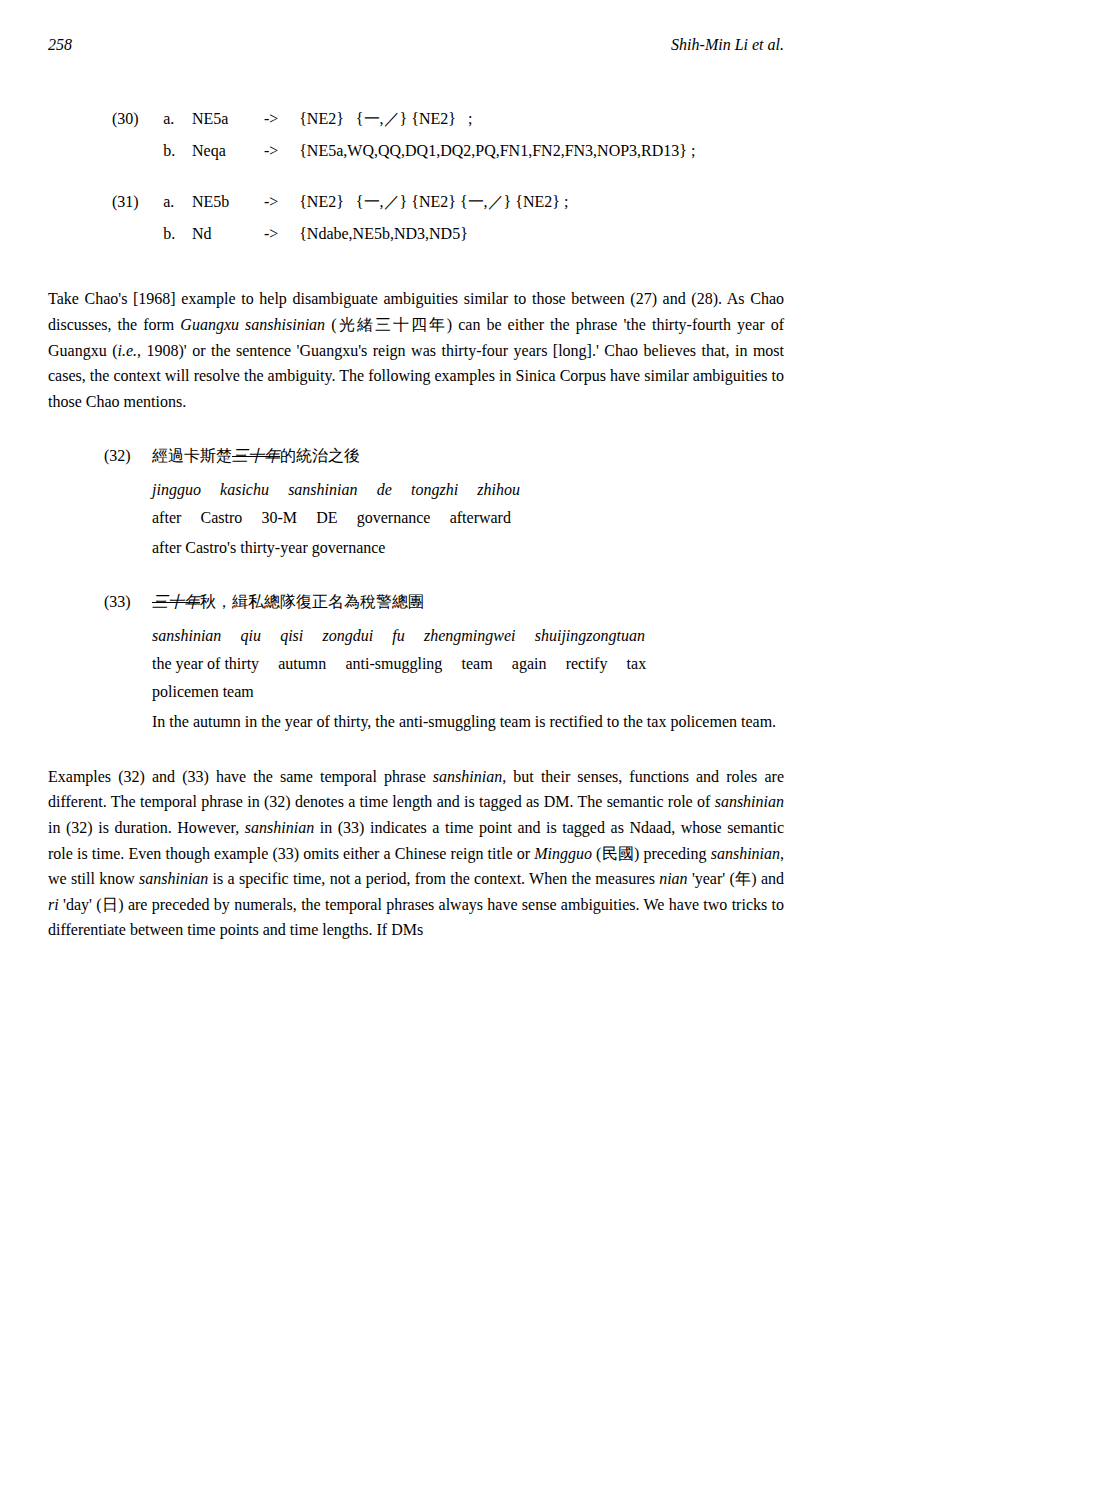258 Shih-Min Li et al.
(30) a. NE5a -> {NE2} {一,／} {NE2} ;
b. Neqa -> {NE5a,WQ,QQ,DQ1,DQ2,PQ,FN1,FN2,FN3,NOP3,RD13} ;
(31) a. NE5b -> {NE2} {一,／} {NE2} {一,／} {NE2} ;
b. Nd -> {Ndabe,NE5b,ND3,ND5}
Take Chao's [1968] example to help disambiguate ambiguities similar to those between (27) and (28). As Chao discusses, the form Guangxu sanshisinian (光緒三十四年) can be either the phrase 'the thirty-fourth year of Guangxu (i.e., 1908)' or the sentence 'Guangxu's reign was thirty-four years [long].' Chao believes that, in most cases, the context will resolve the ambiguity. The following examples in Sinica Corpus have similar ambiguities to those Chao mentions.
(32) 經過卡斯楚三十年的統治之後
jingguo kasichu sanshinian de tongzhi zhihou
after Castro 30-M DE governance afterward
after Castro's thirty-year governance
(33) 三十年秋，緝私總隊復正名為稅警總團
sanshinian qiu qisi zongdui fu zhengmingwei shuijingzongtuan
the year of thirty autumn anti-smuggling team again rectify tax
policemen team
In the autumn in the year of thirty, the anti-smuggling team is rectified to the tax policemen team.
Examples (32) and (33) have the same temporal phrase sanshinian, but their senses, functions and roles are different. The temporal phrase in (32) denotes a time length and is tagged as DM. The semantic role of sanshinian in (32) is duration. However, sanshinian in (33) indicates a time point and is tagged as Ndaad, whose semantic role is time. Even though example (33) omits either a Chinese reign title or Mingguo (民國) preceding sanshinian, we still know sanshinian is a specific time, not a period, from the context. When the measures nian 'year' (年) and ri 'day' (日) are preceded by numerals, the temporal phrases always have sense ambiguities. We have two tricks to differentiate between time points and time lengths. If DMs